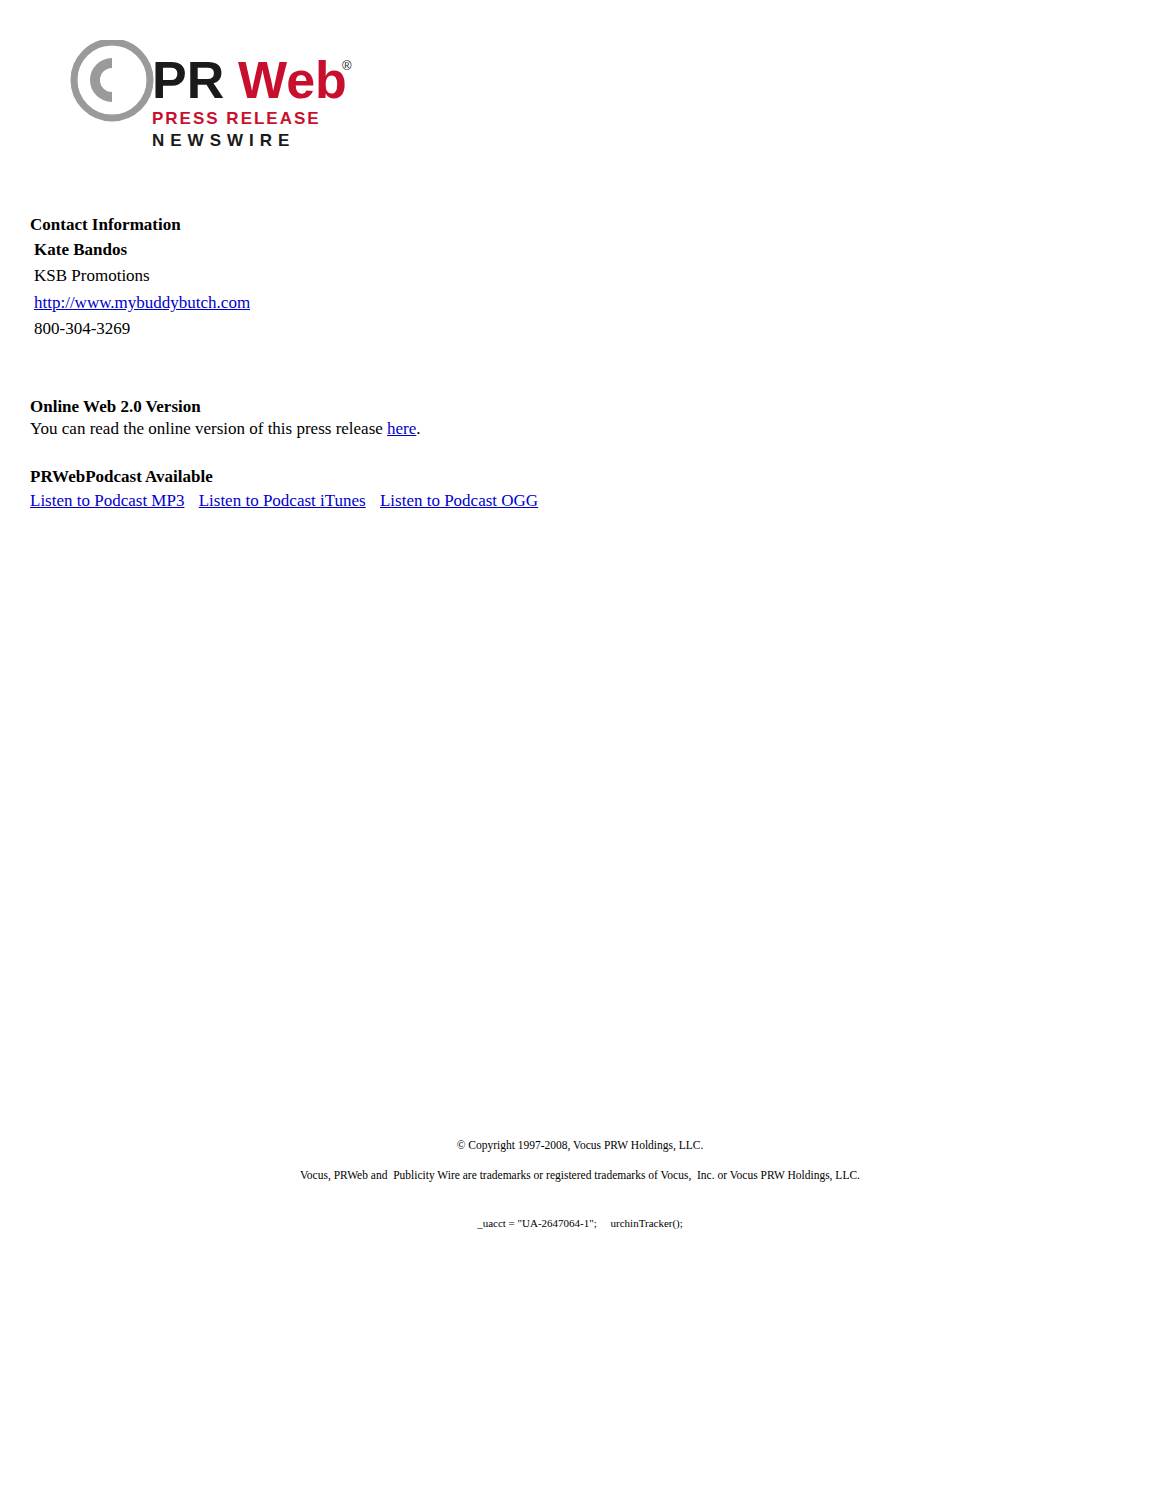PR Web ® PRESS RELEASE NEWSWIRE
Contact Information
Kate Bandos
KSB Promotions
http://www.mybuddybutch.com
800-304-3269
Online Web 2.0 Version
You can read the online version of this press release here.
PRWebPodcast Available
Listen to Podcast MP3 Listen to Podcast iTunes Listen to Podcast OGG
© Copyright 1997-2008, Vocus PRW Holdings, LLC.
Vocus, PRWeb and Publicity Wire are trademarks or registered trademarks of Vocus, Inc. or Vocus PRW Holdings, LLC.
_uacct = "UA-2647064-1"; urchinTracker();